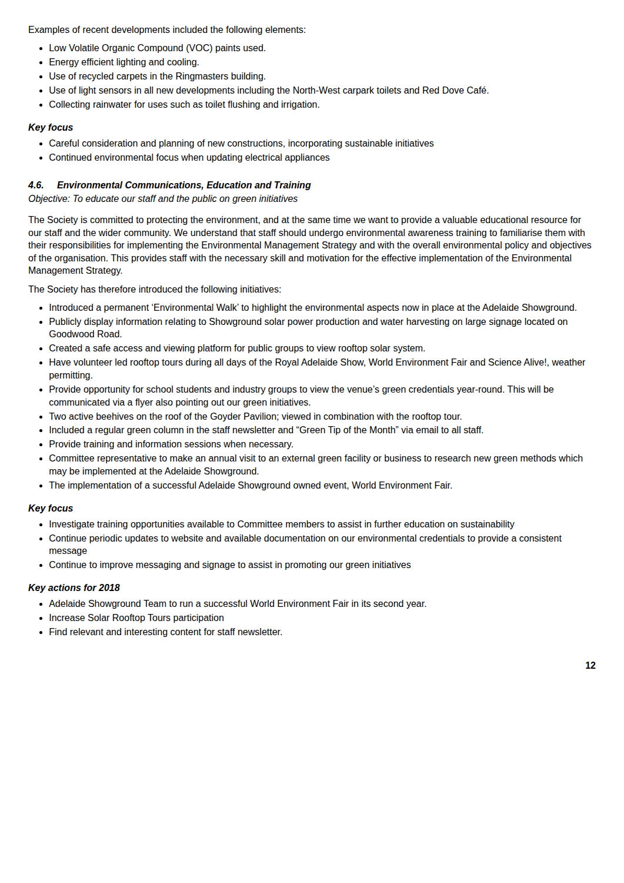Examples of recent developments included the following elements:
Low Volatile Organic Compound (VOC) paints used.
Energy efficient lighting and cooling.
Use of recycled carpets in the Ringmasters building.
Use of light sensors in all new developments including the North-West carpark toilets and Red Dove Café.
Collecting rainwater for uses such as toilet flushing and irrigation.
Key focus
Careful consideration and planning of new constructions, incorporating sustainable initiatives
Continued environmental focus when updating electrical appliances
4.6. Environmental Communications, Education and Training
Objective: To educate our staff and the public on green initiatives
The Society is committed to protecting the environment, and at the same time we want to provide a valuable educational resource for our staff and the wider community. We understand that staff should undergo environmental awareness training to familiarise them with their responsibilities for implementing the Environmental Management Strategy and with the overall environmental policy and objectives of the organisation. This provides staff with the necessary skill and motivation for the effective implementation of the Environmental Management Strategy.
The Society has therefore introduced the following initiatives:
Introduced a permanent ‘Environmental Walk’ to highlight the environmental aspects now in place at the Adelaide Showground.
Publicly display information relating to Showground solar power production and water harvesting on large signage located on Goodwood Road.
Created a safe access and viewing platform for public groups to view rooftop solar system.
Have volunteer led rooftop tours during all days of the Royal Adelaide Show, World Environment Fair and Science Alive!, weather permitting.
Provide opportunity for school students and industry groups to view the venue’s green credentials year-round. This will be communicated via a flyer also pointing out our green initiatives.
Two active beehives on the roof of the Goyder Pavilion; viewed in combination with the rooftop tour.
Included a regular green column in the staff newsletter and “Green Tip of the Month” via email to all staff.
Provide training and information sessions when necessary.
Committee representative to make an annual visit to an external green facility or business to research new green methods which may be implemented at the Adelaide Showground.
The implementation of a successful Adelaide Showground owned event, World Environment Fair.
Key focus
Investigate training opportunities available to Committee members to assist in further education on sustainability
Continue periodic updates to website and available documentation on our environmental credentials to provide a consistent message
Continue to improve messaging and signage to assist in promoting our green initiatives
Key actions for 2018
Adelaide Showground Team to run a successful World Environment Fair in its second year.
Increase Solar Rooftop Tours participation
Find relevant and interesting content for staff newsletter.
12